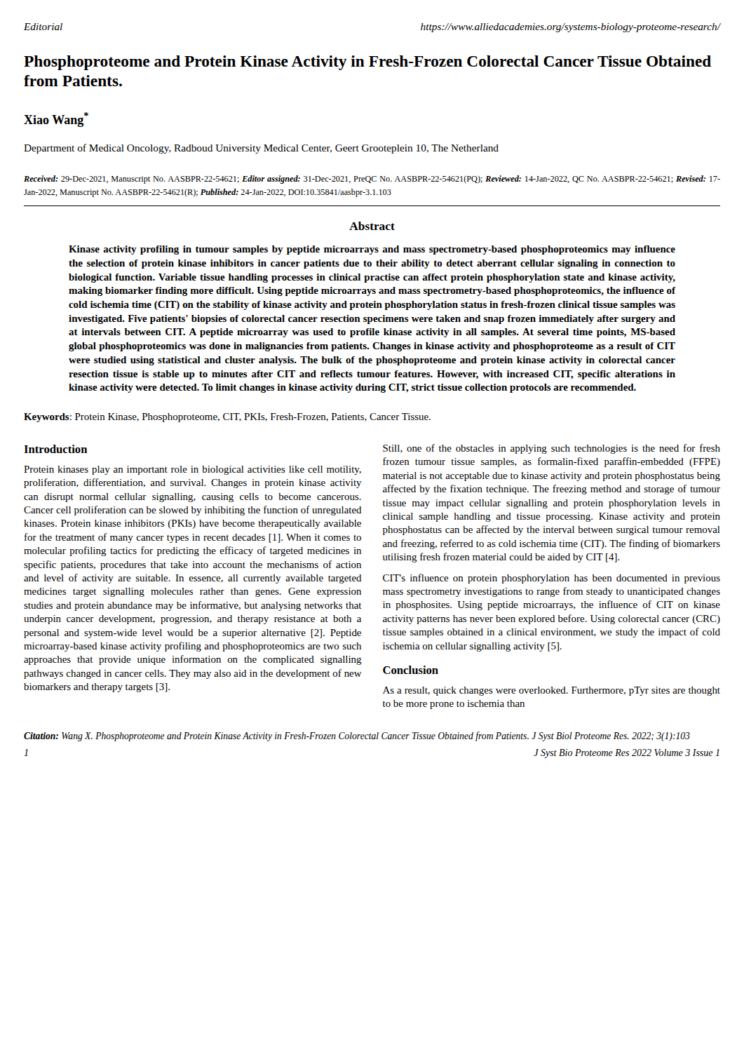Editorial https://www.alliedacademies.org/systems-biology-proteome-research/
Phosphoproteome and Protein Kinase Activity in Fresh-Frozen Colorectal Cancer Tissue Obtained from Patients.
Xiao Wang*
Department of Medical Oncology, Radboud University Medical Center, Geert Grooteplein 10, The Netherland
Received: 29-Dec-2021, Manuscript No. AASBPR-22-54621; Editor assigned: 31-Dec-2021, PreQC No. AASBPR-22-54621(PQ); Reviewed: 14-Jan-2022, QC No. AASBPR-22-54621; Revised: 17-Jan-2022, Manuscript No. AASBPR-22-54621(R); Published: 24-Jan-2022, DOI:10.35841/aasbpr-3.1.103
Abstract
Kinase activity profiling in tumour samples by peptide microarrays and mass spectrometry-based phosphoproteomics may influence the selection of protein kinase inhibitors in cancer patients due to their ability to detect aberrant cellular signaling in connection to biological function. Variable tissue handling processes in clinical practise can affect protein phosphorylation state and kinase activity, making biomarker finding more difficult. Using peptide microarrays and mass spectrometry-based phosphoproteomics, the influence of cold ischemia time (CIT) on the stability of kinase activity and protein phosphorylation status in fresh-frozen clinical tissue samples was investigated. Five patients' biopsies of colorectal cancer resection specimens were taken and snap frozen immediately after surgery and at intervals between CIT. A peptide microarray was used to profile kinase activity in all samples. At several time points, MS-based global phosphoproteomics was done in malignancies from patients. Changes in kinase activity and phosphoproteome as a result of CIT were studied using statistical and cluster analysis. The bulk of the phosphoproteome and protein kinase activity in colorectal cancer resection tissue is stable up to minutes after CIT and reflects tumour features. However, with increased CIT, specific alterations in kinase activity were detected. To limit changes in kinase activity during CIT, strict tissue collection protocols are recommended.
Keywords: Protein Kinase, Phosphoproteome, CIT, PKIs, Fresh-Frozen, Patients, Cancer Tissue.
Introduction
Protein kinases play an important role in biological activities like cell motility, proliferation, differentiation, and survival. Changes in protein kinase activity can disrupt normal cellular signalling, causing cells to become cancerous. Cancer cell proliferation can be slowed by inhibiting the function of unregulated kinases. Protein kinase inhibitors (PKIs) have become therapeutically available for the treatment of many cancer types in recent decades [1]. When it comes to molecular profiling tactics for predicting the efficacy of targeted medicines in specific patients, procedures that take into account the mechanisms of action and level of activity are suitable. In essence, all currently available targeted medicines target signalling molecules rather than genes. Gene expression studies and protein abundance may be informative, but analysing networks that underpin cancer development, progression, and therapy resistance at both a personal and system-wide level would be a superior alternative [2]. Peptide microarray-based kinase activity profiling and phosphoproteomics are two such approaches that provide unique information on the complicated signalling pathways changed in cancer cells. They may also aid in the development of new biomarkers and therapy targets [3].
Still, one of the obstacles in applying such technologies is the need for fresh frozen tumour tissue samples, as formalin-fixed paraffin-embedded (FFPE) material is not acceptable due to kinase activity and protein phosphostatus being affected by the fixation technique. The freezing method and storage of tumour tissue may impact cellular signalling and protein phosphorylation levels in clinical sample handling and tissue processing. Kinase activity and protein phosphostatus can be affected by the interval between surgical tumour removal and freezing, referred to as cold ischemia time (CIT). The finding of biomarkers utilising fresh frozen material could be aided by CIT [4].
CIT's influence on protein phosphorylation has been documented in previous mass spectrometry investigations to range from steady to unanticipated changes in phosphosites. Using peptide microarrays, the influence of CIT on kinase activity patterns has never been explored before. Using colorectal cancer (CRC) tissue samples obtained in a clinical environment, we study the impact of cold ischemia on cellular signalling activity [5].
Conclusion
As a result, quick changes were overlooked. Furthermore, pTyr sites are thought to be more prone to ischemia than
Citation: Wang X. Phosphoproteome and Protein Kinase Activity in Fresh-Frozen Colorectal Cancer Tissue Obtained from Patients. J Syst Biol Proteome Res. 2022; 3(1):103
1 J Syst Bio Proteome Res 2022 Volume 3 Issue 1